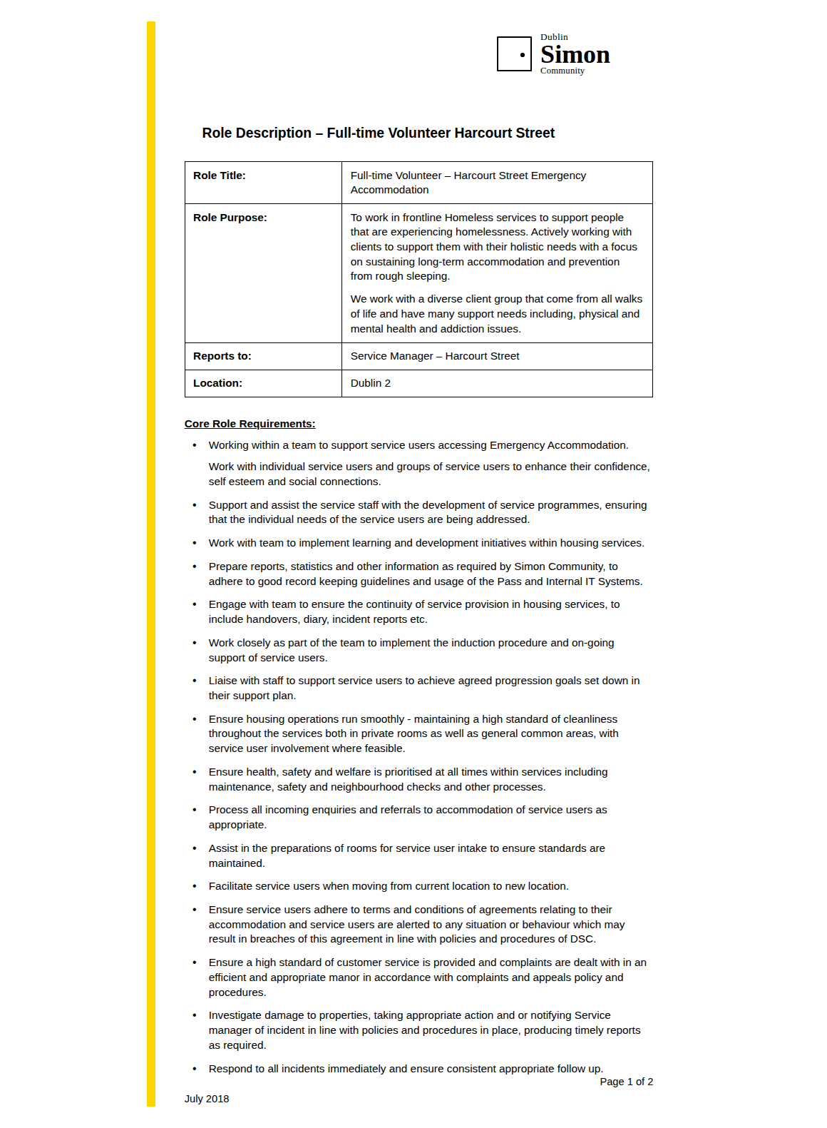Dublin Simon Community
Role Description – Full-time Volunteer Harcourt Street
| Role Title: | Full-time Volunteer – Harcourt Street Emergency Accommodation |
| Role Purpose: | To work in frontline Homeless services to support people that are experiencing homelessness. Actively working with clients to support them with their holistic needs with a focus on sustaining long-term accommodation and prevention from rough sleeping. We work with a diverse client group that come from all walks of life and have many support needs including, physical and mental health and addiction issues. |
| Reports to: | Service Manager – Harcourt Street |
| Location: | Dublin 2 |
Core Role Requirements:
Working within a team to support service users accessing Emergency Accommodation.
Work with individual service users and groups of service users to enhance their confidence, self esteem and social connections.
Support and assist the service staff with the development of service programmes, ensuring that the individual needs of the service users are being addressed.
Work with team to implement learning and development initiatives within housing services.
Prepare reports, statistics and other information as required by Simon Community, to adhere to good record keeping guidelines and usage of the Pass and Internal IT Systems.
Engage with team to ensure the continuity of service provision in housing services, to include handovers, diary, incident reports etc.
Work closely as part of the team to implement the induction procedure and on-going support of service users.
Liaise with staff to support service users to achieve agreed progression goals set down in their support plan.
Ensure housing operations run smoothly - maintaining a high standard of cleanliness throughout the services both in private rooms as well as general common areas, with service user involvement where feasible.
Ensure health, safety and welfare is prioritised at all times within services including maintenance, safety and neighbourhood checks and other processes.
Process all incoming enquiries and referrals to accommodation of service users as appropriate.
Assist in the preparations of rooms for service user intake to ensure standards are maintained.
Facilitate service users when moving from current location to new location.
Ensure service users adhere to terms and conditions of agreements relating to their accommodation and service users are alerted to any situation or behaviour which may result in breaches of this agreement in line with policies and procedures of DSC.
Ensure a high standard of customer service is provided and complaints are dealt with in an efficient and appropriate manor in accordance with complaints and appeals policy and procedures.
Investigate damage to properties, taking appropriate action and or notifying Service manager of incident in line with policies and procedures in place, producing timely reports as required.
Respond to all incidents immediately and ensure consistent appropriate follow up.
Page 1 of 2
July 2018